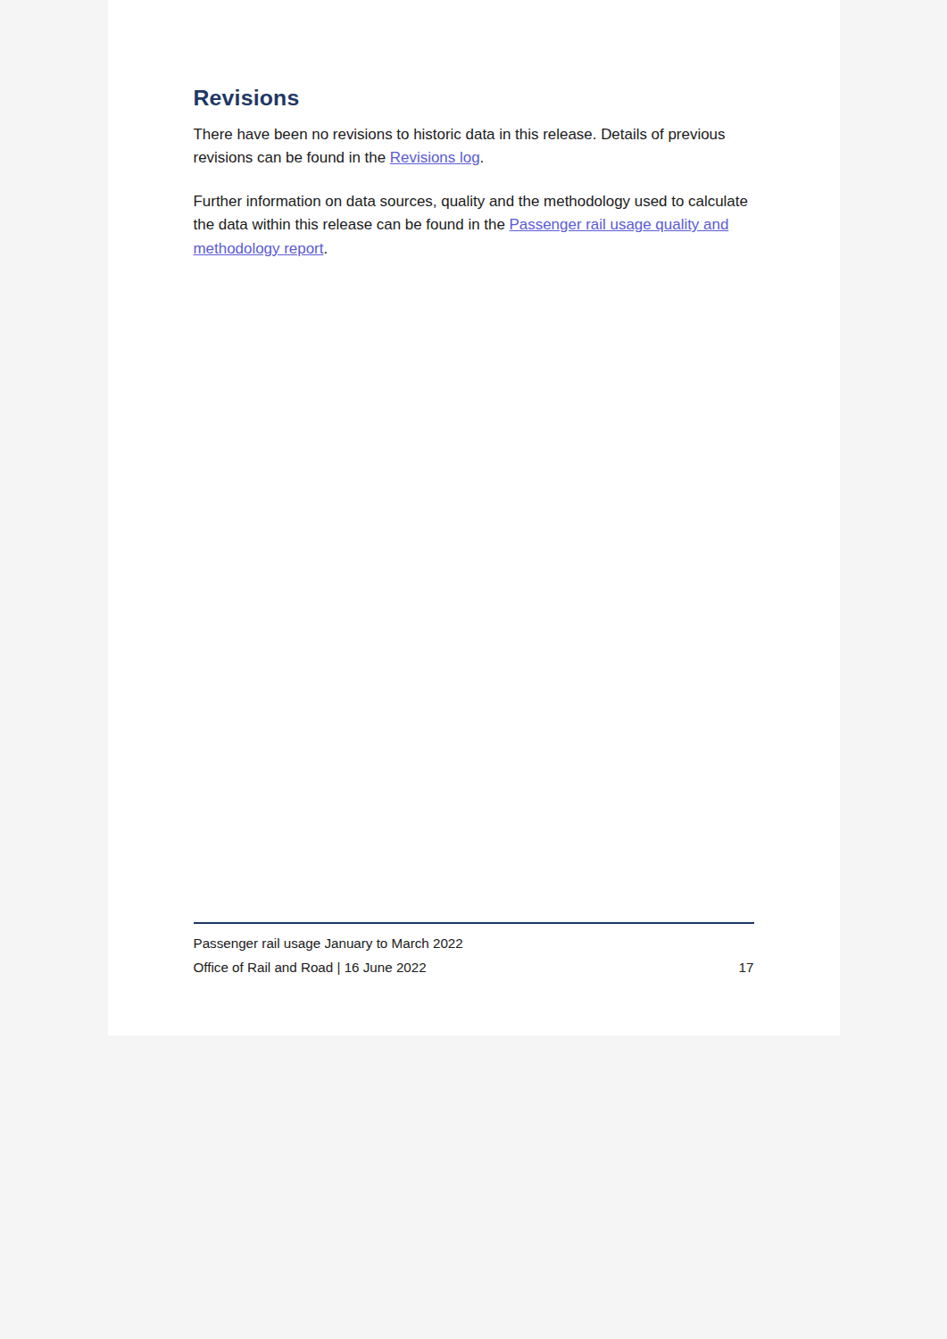Revisions
There have been no revisions to historic data in this release. Details of previous revisions can be found in the Revisions log.
Further information on data sources, quality and the methodology used to calculate the data within this release can be found in the Passenger rail usage quality and methodology report.
Passenger rail usage January to March 2022
Office of Rail and Road | 16 June 2022 17